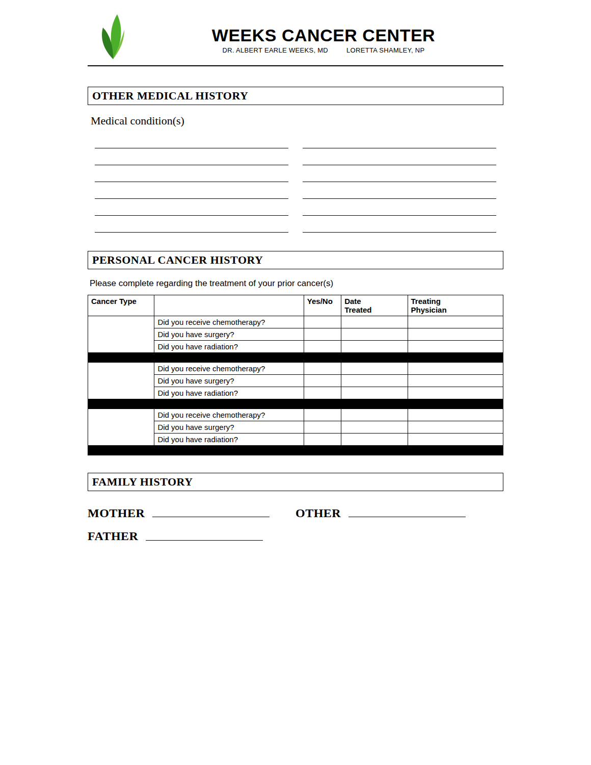WEEKS CANCER CENTER
DR. ALBERT EARLE WEEKS, MD LORETTA SHAMLEY, NP
OTHER MEDICAL HISTORY
Medical condition(s)
PERSONAL CANCER HISTORY
Please complete regarding the treatment of your prior cancer(s)
| Cancer Type | | Yes/No | Date Treated | Treating Physician |
| --- | --- | --- | --- | --- |
| | Did you receive chemotherapy? | | | |
| Did you have surgery? | | | |
| Did you have radiation? | | | |
| | Did you receive chemotherapy? | | | |
| Did you have surgery? | | | |
| Did you have radiation? | | | |
| | Did you receive chemotherapy? | | | |
| Did you have surgery? | | | |
| Did you have radiation? | | | |
FAMILY HISTORY
| MOTHER | OTHER |
| FATHER | |